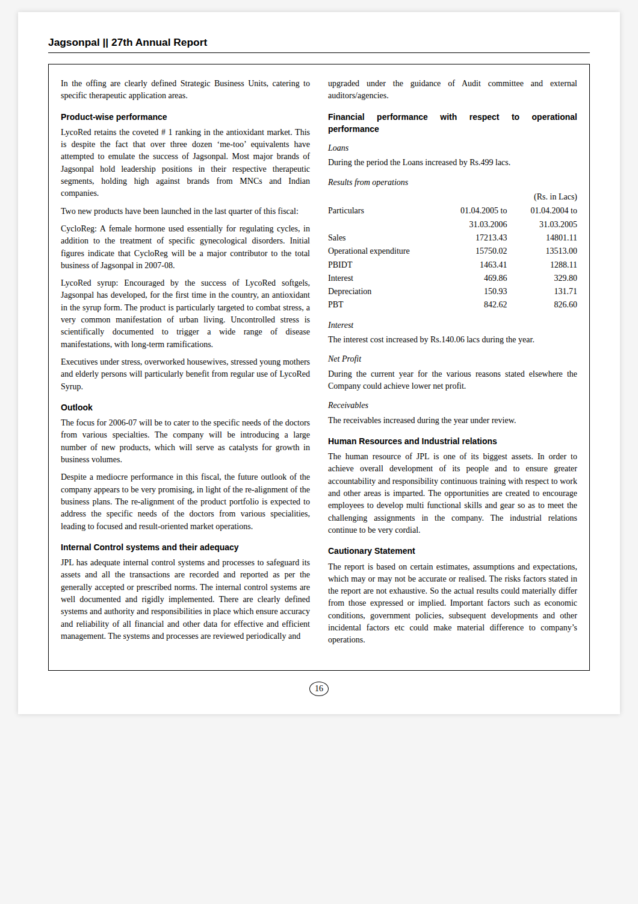Jagsonpal || 27th Annual Report
In the offing are clearly defined Strategic Business Units, catering to specific therapeutic application areas.
Product-wise performance
LycoRed retains the coveted # 1 ranking in the antioxidant market. This is despite the fact that over three dozen ‘me-too’ equivalents have attempted to emulate the success of Jagsonpal. Most major brands of Jagsonpal hold leadership positions in their respective therapeutic segments, holding high against brands from MNCs and Indian companies.
Two new products have been launched in the last quarter of this fiscal:
CycloReg: A female hormone used essentially for regulating cycles, in addition to the treatment of specific gynecological disorders. Initial figures indicate that CycloReg will be a major contributor to the total business of Jagsonpal in 2007-08.
LycoRed syrup: Encouraged by the success of LycoRed softgels, Jagsonpal has developed, for the first time in the country, an antioxidant in the syrup form. The product is particularly targeted to combat stress, a very common manifestation of urban living. Uncontrolled stress is scientifically documented to trigger a wide range of disease manifestations, with long-term ramifications.
Executives under stress, overworked housewives, stressed young mothers and elderly persons will particularly benefit from regular use of LycoRed Syrup.
Outlook
The focus for 2006-07 will be to cater to the specific needs of the doctors from various specialties. The company will be introducing a large number of new products, which will serve as catalysts for growth in business volumes.
Despite a mediocre performance in this fiscal, the future outlook of the company appears to be very promising, in light of the re-alignment of the business plans. The re-alignment of the product portfolio is expected to address the specific needs of the doctors from various specialities, leading to focused and result-oriented market operations.
Internal Control systems and their adequacy
JPL has adequate internal control systems and processes to safeguard its assets and all the transactions are recorded and reported as per the generally accepted or prescribed norms. The internal control systems are well documented and rigidly implemented. There are clearly defined systems and authority and responsibilities in place which ensure accuracy and reliability of all financial and other data for effective and efficient management. The systems and processes are reviewed periodically and
upgraded under the guidance of Audit committee and external auditors/agencies.
Financial performance with respect to operational performance
Loans
During the period the Loans increased by Rs.499 lacs.
Results from operations
(Rs. in Lacs)
| Particulars | 01.04.2005 to | 01.04.2004 to |
| | 31.03.2006 | 31.03.2005 |
| Sales | 17213.43 | 14801.11 |
| Operational expenditure | 15750.02 | 13513.00 |
| PBIDT | 1463.41 | 1288.11 |
| Interest | 469.86 | 329.80 |
| Depreciation | 150.93 | 131.71 |
| PBT | 842.62 | 826.60 |
Interest
The interest cost increased by Rs.140.06 lacs during the year.
Net Profit
During the current year for the various reasons stated elsewhere the Company could achieve lower net profit.
Receivables
The receivables increased during the year under review.
Human Resources and Industrial relations
The human resource of JPL is one of its biggest assets. In order to achieve overall development of its people and to ensure greater accountability and responsibility continuous training with respect to work and other areas is imparted. The opportunities are created to encourage employees to develop multi functional skills and gear so as to meet the challenging assignments in the company. The industrial relations continue to be very cordial.
Cautionary Statement
The report is based on certain estimates, assumptions and expectations, which may or may not be accurate or realised. The risks factors stated in the report are not exhaustive. So the actual results could materially differ from those expressed or implied. Important factors such as economic conditions, government policies, subsequent developments and other incidental factors etc could make material difference to company’s operations.
16